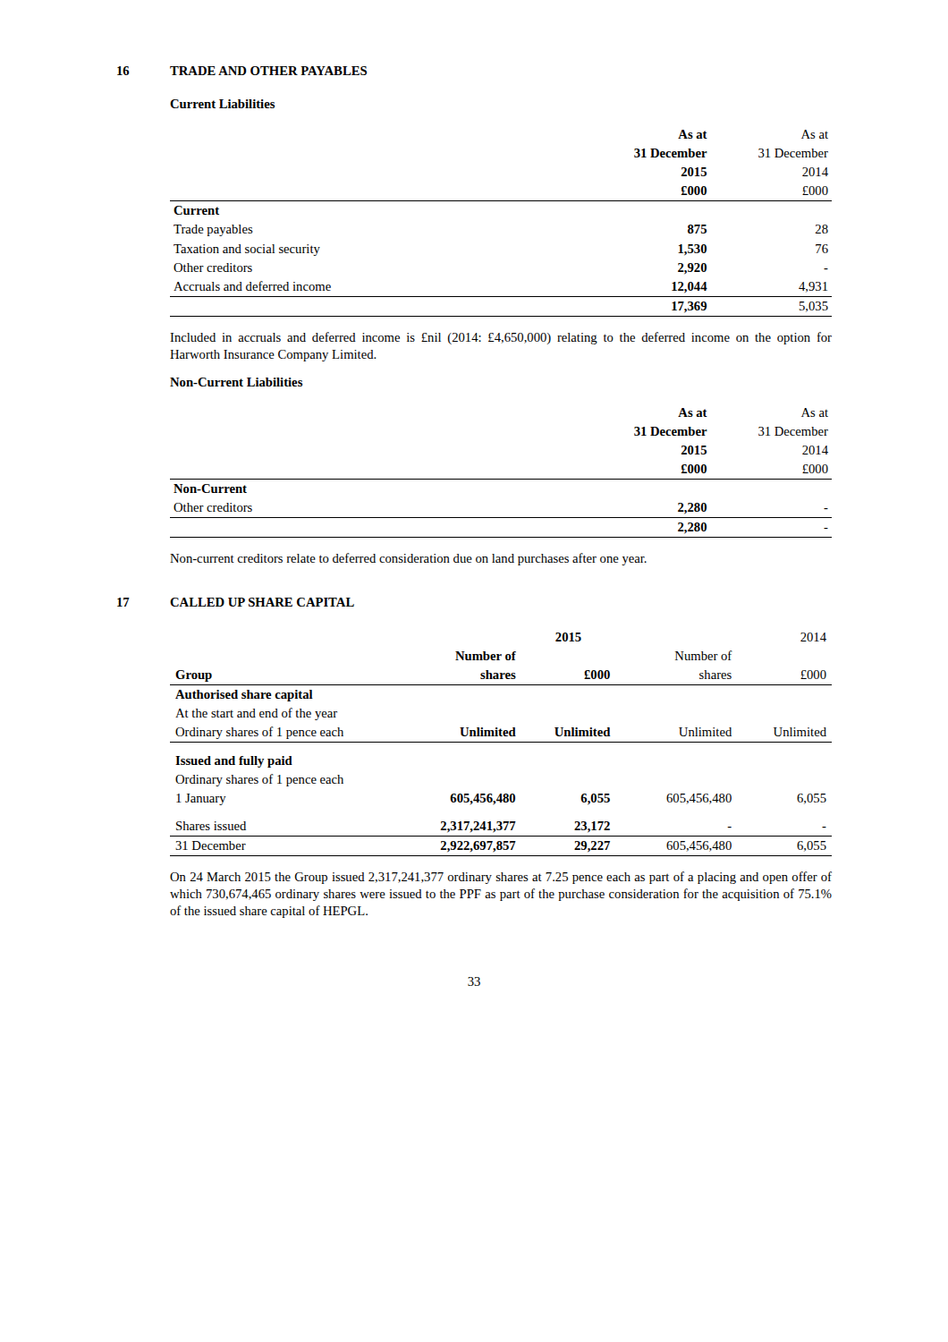16
Trade and other payables
Current Liabilities
| | As at | As at |
| | 31 December | 31 December |
| | 2015 | 2014 |
| | £000 | £000 |
| Current | | |
| Trade payables | 875 | 28 |
| Taxation and social security | 1,530 | 76 |
| Other creditors | 2,920 | - |
| Accruals and deferred income | 12,044 | 4,931 |
| | 17,369 | 5,035 |
Included in accruals and deferred income is £nil (2014: £4,650,000) relating to the deferred income on the option for Harworth Insurance Company Limited.
Non-Current Liabilities
| | As at | As at |
| | 31 December | 31 December |
| | 2015 | 2014 |
| | £000 | £000 |
| Non-Current | | |
| Other creditors | 2,280 | - |
| | 2,280 | - |
Non-current creditors relate to deferred consideration due on land purchases after one year.
17
Called up share capital
| | | 2015 | | 2014 |
| | Number of | | Number of | |
| Group | shares | £000 | shares | £000 |
| Authorised share capital | | | | |
| At the start and end of the year | | | | |
| Ordinary shares of 1 pence each | Unlimited | Unlimited | Unlimited | Unlimited |
| Issued and fully paid | | | | |
| Ordinary shares of 1 pence each | | | | |
| 1 January | 605,456,480 | 6,055 | 605,456,480 | 6,055 |
| Shares issued | 2,317,241,377 | 23,172 | - | - |
| 31 December | 2,922,697,857 | 29,227 | 605,456,480 | 6,055 |
On 24 March 2015 the Group issued 2,317,241,377 ordinary shares at 7.25 pence each as part of a placing and open offer of which 730,674,465 ordinary shares were issued to the PPF as part of the purchase consideration for the acquisition of 75.1% of the issued share capital of HEPGL.
33